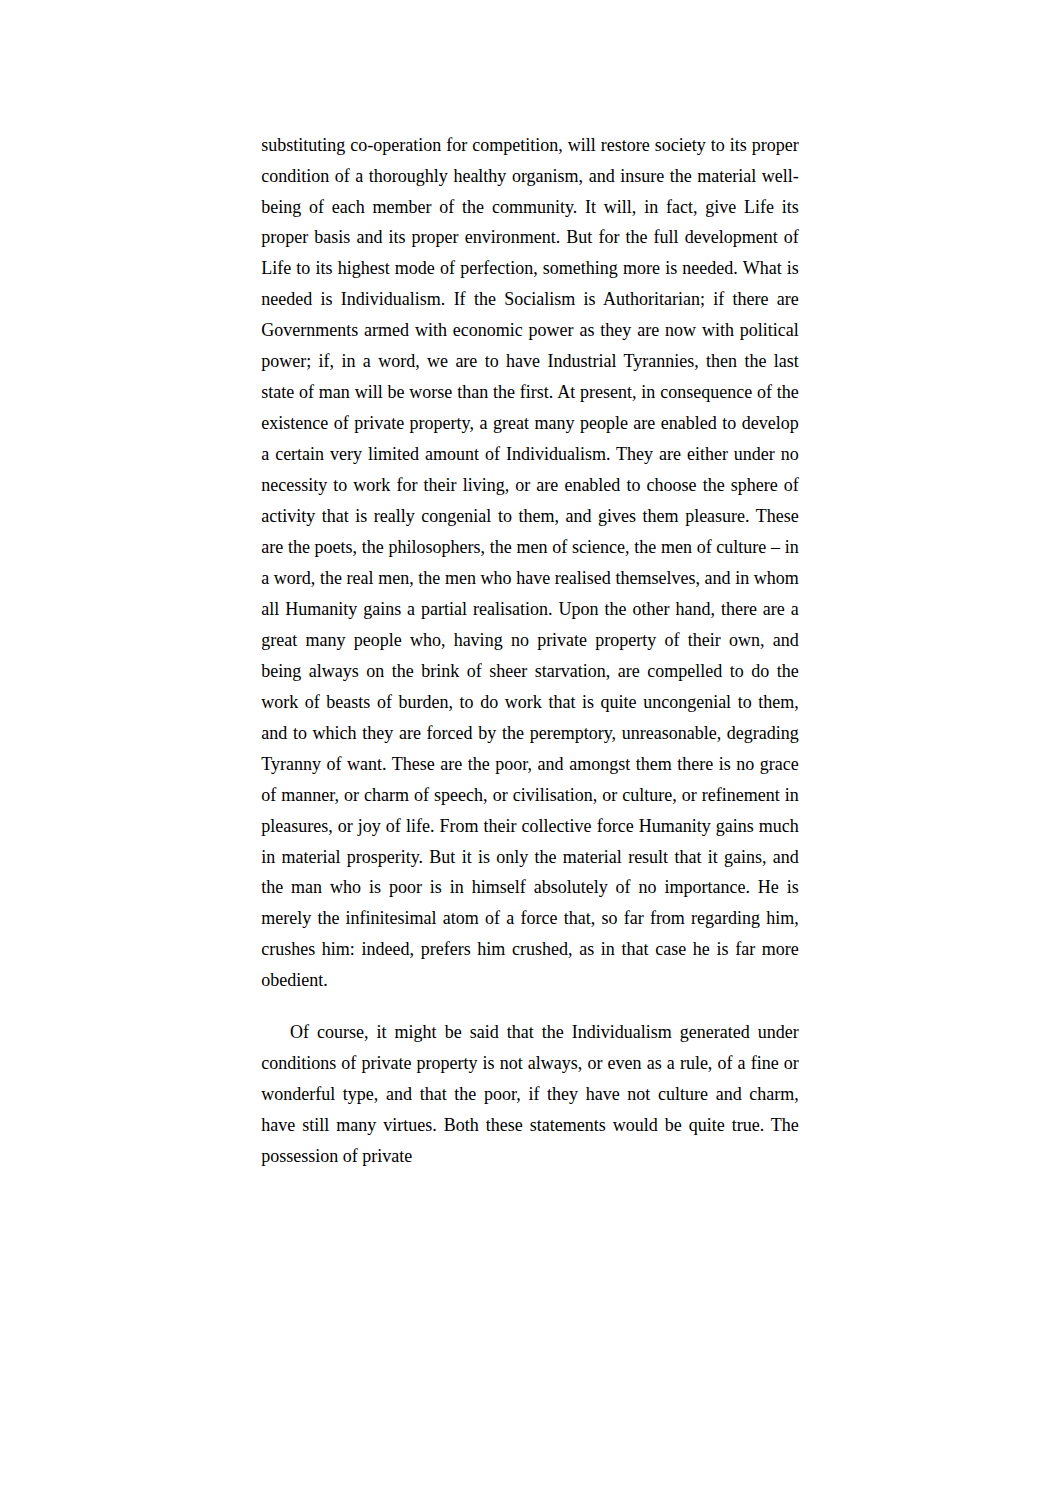substituting co-operation for competition, will restore society to its proper condition of a thoroughly healthy organism, and insure the material well-being of each member of the community. It will, in fact, give Life its proper basis and its proper environment. But for the full development of Life to its highest mode of perfection, something more is needed. What is needed is Individualism. If the Socialism is Authoritarian; if there are Governments armed with economic power as they are now with political power; if, in a word, we are to have Industrial Tyrannies, then the last state of man will be worse than the first. At present, in consequence of the existence of private property, a great many people are enabled to develop a certain very limited amount of Individualism. They are either under no necessity to work for their living, or are enabled to choose the sphere of activity that is really congenial to them, and gives them pleasure. These are the poets, the philosophers, the men of science, the men of culture – in a word, the real men, the men who have realised themselves, and in whom all Humanity gains a partial realisation. Upon the other hand, there are a great many people who, having no private property of their own, and being always on the brink of sheer starvation, are compelled to do the work of beasts of burden, to do work that is quite uncongenial to them, and to which they are forced by the peremptory, unreasonable, degrading Tyranny of want. These are the poor, and amongst them there is no grace of manner, or charm of speech, or civilisation, or culture, or refinement in pleasures, or joy of life. From their collective force Humanity gains much in material prosperity. But it is only the material result that it gains, and the man who is poor is in himself absolutely of no importance. He is merely the infinitesimal atom of a force that, so far from regarding him, crushes him: indeed, prefers him crushed, as in that case he is far more obedient.
Of course, it might be said that the Individualism generated under conditions of private property is not always, or even as a rule, of a fine or wonderful type, and that the poor, if they have not culture and charm, have still many virtues. Both these statements would be quite true. The possession of private